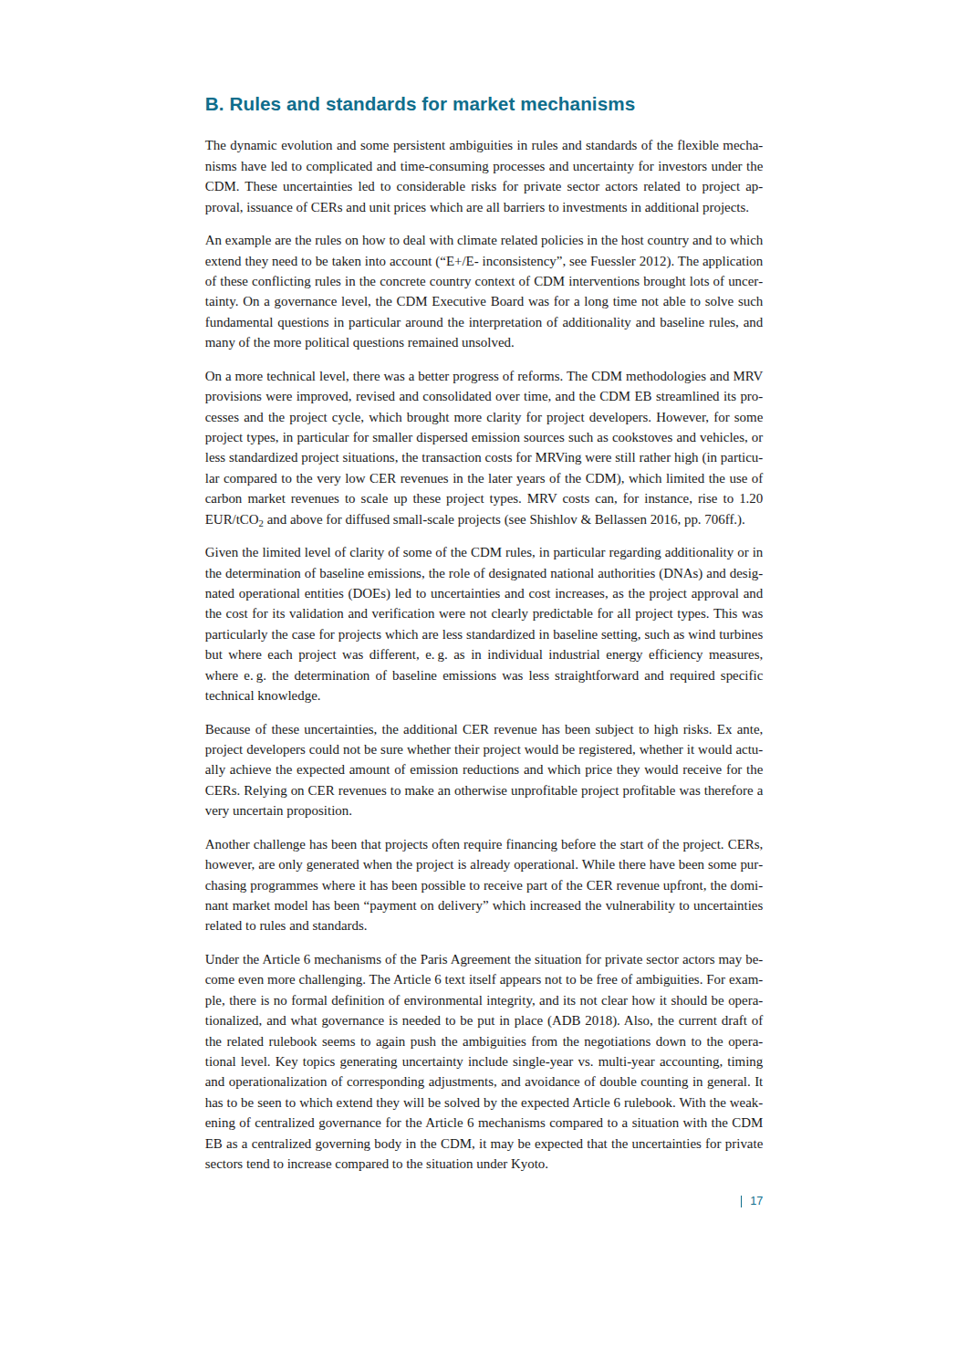B. Rules and standards for market mechanisms
The dynamic evolution and some persistent ambiguities in rules and standards of the flexible mechanisms have led to complicated and time-consuming processes and uncertainty for investors under the CDM. These uncertainties led to considerable risks for private sector actors related to project approval, issuance of CERs and unit prices which are all barriers to investments in additional projects.
An example are the rules on how to deal with climate related policies in the host country and to which extend they need to be taken into account (“E+/E- inconsistency”, see Fuessler 2012). The application of these conflicting rules in the concrete country context of CDM interventions brought lots of uncertainty. On a governance level, the CDM Executive Board was for a long time not able to solve such fundamental questions in particular around the interpretation of additionality and baseline rules, and many of the more political questions remained unsolved.
On a more technical level, there was a better progress of reforms. The CDM methodologies and MRV provisions were improved, revised and consolidated over time, and the CDM EB streamlined its processes and the project cycle, which brought more clarity for project developers. However, for some project types, in particular for smaller dispersed emission sources such as cookstoves and vehicles, or less standardized project situations, the transaction costs for MRVing were still rather high (in particular compared to the very low CER revenues in the later years of the CDM), which limited the use of carbon market revenues to scale up these project types. MRV costs can, for instance, rise to 1.20 EUR/tCO2 and above for diffused small-scale projects (see Shishlov & Bellassen 2016, pp. 706ff.).
Given the limited level of clarity of some of the CDM rules, in particular regarding additionality or in the determination of baseline emissions, the role of designated national authorities (DNAs) and designated operational entities (DOEs) led to uncertainties and cost increases, as the project approval and the cost for its validation and verification were not clearly predictable for all project types. This was particularly the case for projects which are less standardized in baseline setting, such as wind turbines but where each project was different, e. g. as in individual industrial energy efficiency measures, where e. g. the determination of baseline emissions was less straightforward and required specific technical knowledge.
Because of these uncertainties, the additional CER revenue has been subject to high risks. Ex ante, project developers could not be sure whether their project would be registered, whether it would actually achieve the expected amount of emission reductions and which price they would receive for the CERs. Relying on CER revenues to make an otherwise unprofitable project profitable was therefore a very uncertain proposition.
Another challenge has been that projects often require financing before the start of the project. CERs, however, are only generated when the project is already operational. While there have been some purchasing programmes where it has been possible to receive part of the CER revenue upfront, the dominant market model has been “payment on delivery” which increased the vulnerability to uncertainties related to rules and standards.
Under the Article 6 mechanisms of the Paris Agreement the situation for private sector actors may become even more challenging. The Article 6 text itself appears not to be free of ambiguities. For example, there is no formal definition of environmental integrity, and its not clear how it should be operationalized, and what governance is needed to be put in place (ADB 2018). Also, the current draft of the related rulebook seems to again push the ambiguities from the negotiations down to the operational level. Key topics generating uncertainty include single-year vs. multi-year accounting, timing and operationalization of corresponding adjustments, and avoidance of double counting in general. It has to be seen to which extend they will be solved by the expected Article 6 rulebook. With the weakening of centralized governance for the Article 6 mechanisms compared to a situation with the CDM EB as a centralized governing body in the CDM, it may be expected that the uncertainties for private sectors tend to increase compared to the situation under Kyoto.
17